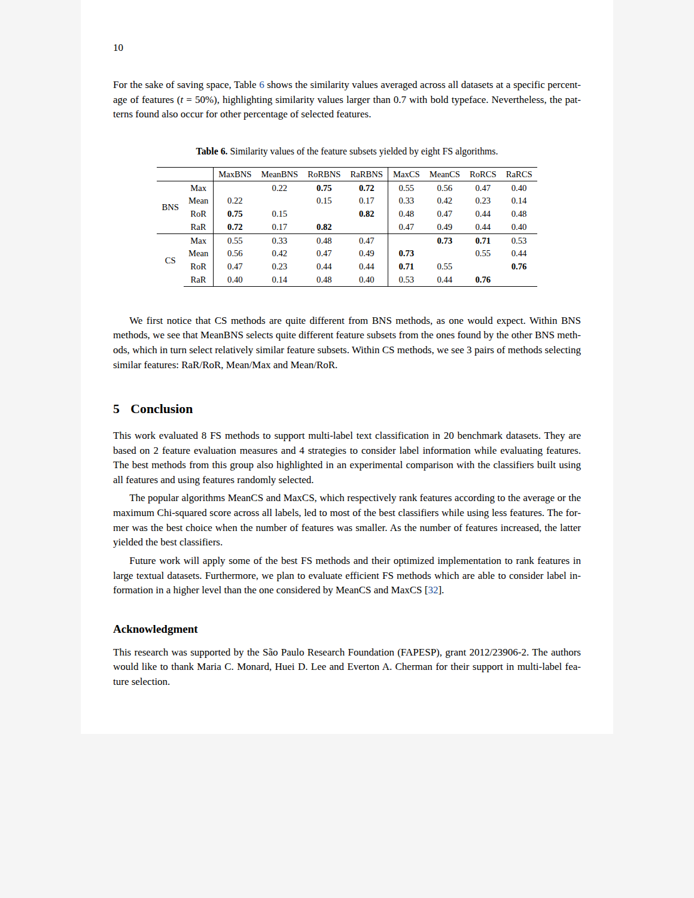10
For the sake of saving space, Table 6 shows the similarity values averaged across all datasets at a specific percentage of features (t = 50%), highlighting similarity values larger than 0.7 with bold typeface. Nevertheless, the patterns found also occur for other percentage of selected features.
Table 6. Similarity values of the feature subsets yielded by eight FS algorithms.
| | | MaxBNS | MeanBNS | RoRBNS | RaRBNS | MaxCS | MeanCS | RoRCS | RaRCS |
| --- | --- | --- | --- | --- | --- | --- | --- | --- | --- |
| BNS | Max | | 0.22 | 0.75 | 0.72 | 0.55 | 0.56 | 0.47 | 0.40 |
| Mean | 0.22 | | 0.15 | 0.17 | 0.33 | 0.42 | 0.23 | 0.14 |
| RoR | 0.75 | 0.15 | | 0.82 | 0.48 | 0.47 | 0.44 | 0.48 |
| RaR | 0.72 | 0.17 | 0.82 | | 0.47 | 0.49 | 0.44 | 0.40 |
| CS | Max | 0.55 | 0.33 | 0.48 | 0.47 | | 0.73 | 0.71 | 0.53 |
| Mean | 0.56 | 0.42 | 0.47 | 0.49 | 0.73 | | 0.55 | 0.44 |
| RoR | 0.47 | 0.23 | 0.44 | 0.44 | 0.71 | 0.55 | | 0.76 |
| RaR | 0.40 | 0.14 | 0.48 | 0.40 | 0.53 | 0.44 | 0.76 | |
We first notice that CS methods are quite different from BNS methods, as one would expect. Within BNS methods, we see that MeanBNS selects quite different feature subsets from the ones found by the other BNS methods, which in turn select relatively similar feature subsets. Within CS methods, we see 3 pairs of methods selecting similar features: RaR/RoR, Mean/Max and Mean/RoR.
5 Conclusion
This work evaluated 8 FS methods to support multi-label text classification in 20 benchmark datasets. They are based on 2 feature evaluation measures and 4 strategies to consider label information while evaluating features. The best methods from this group also highlighted in an experimental comparison with the classifiers built using all features and using features randomly selected.
The popular algorithms MeanCS and MaxCS, which respectively rank features according to the average or the maximum Chi-squared score across all labels, led to most of the best classifiers while using less features. The former was the best choice when the number of features was smaller. As the number of features increased, the latter yielded the best classifiers.
Future work will apply some of the best FS methods and their optimized implementation to rank features in large textual datasets. Furthermore, we plan to evaluate efficient FS methods which are able to consider label information in a higher level than the one considered by MeanCS and MaxCS [32].
Acknowledgment
This research was supported by the São Paulo Research Foundation (FAPESP), grant 2012/23906-2. The authors would like to thank Maria C. Monard, Huei D. Lee and Everton A. Cherman for their support in multi-label feature selection.